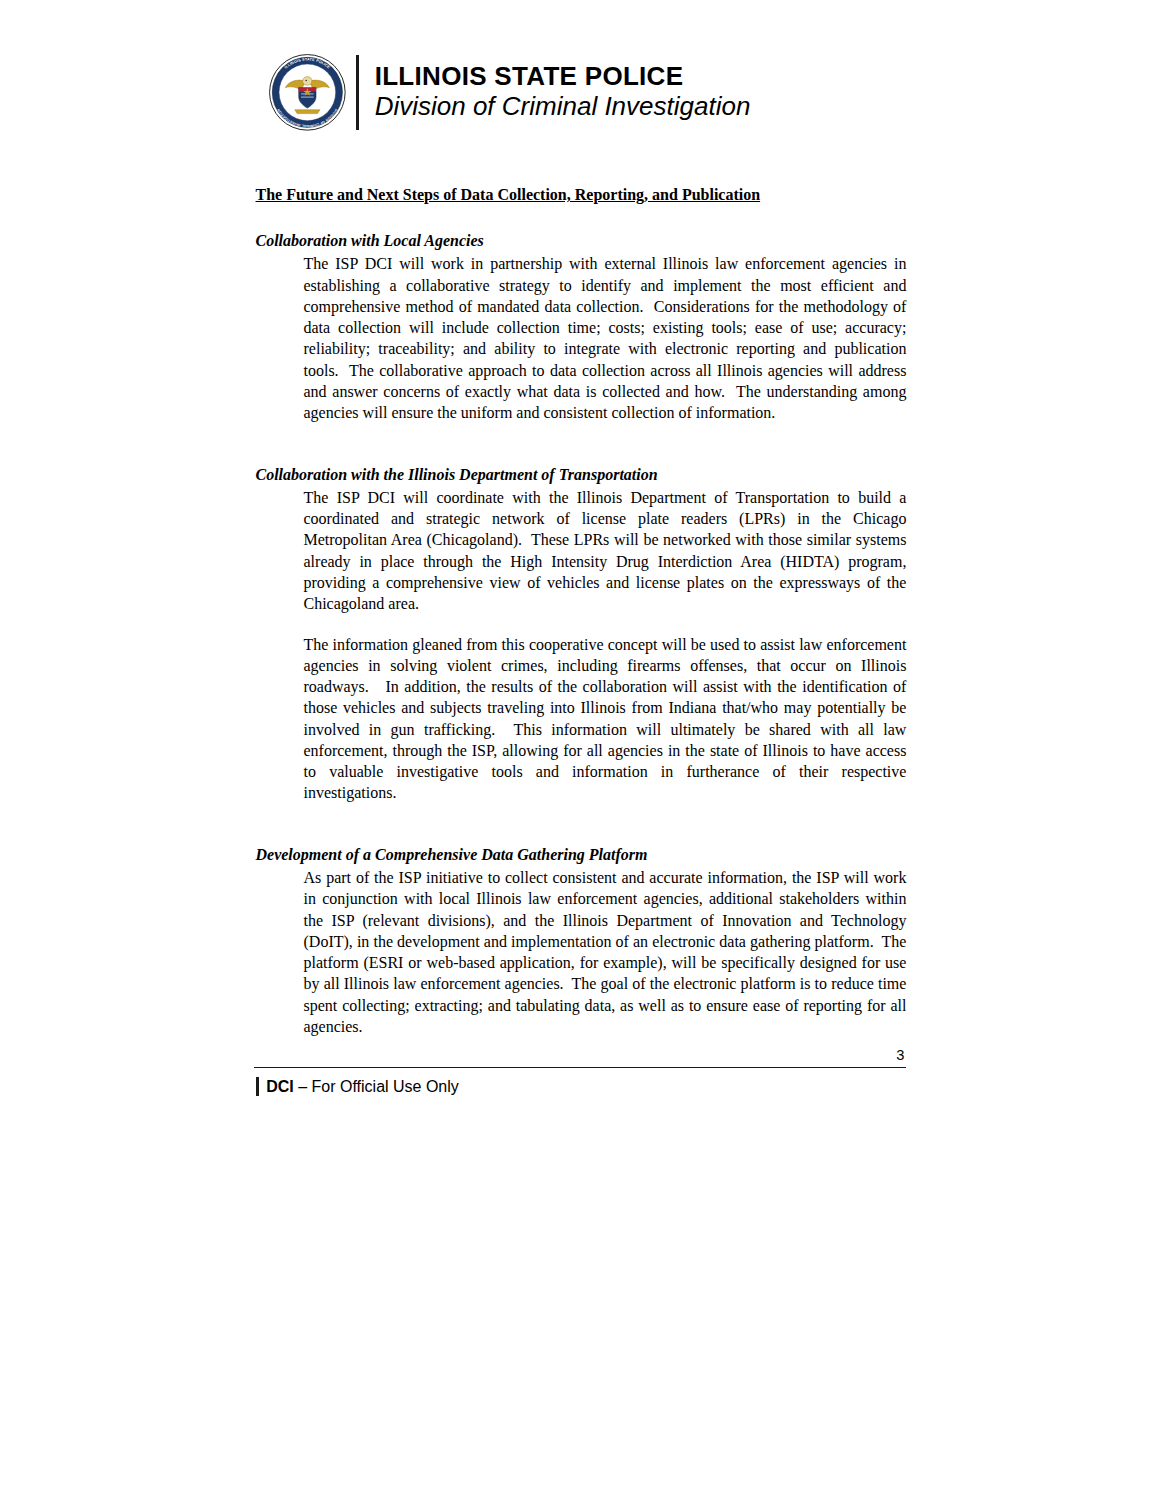ILLINOIS STATE POLICE DIVISION OF CRIMINAL INVESTIGATION
ILLINOIS STATE POLICE
Division of Criminal Investigation
The Future and Next Steps of Data Collection, Reporting, and Publication
Collaboration with Local Agencies
The ISP DCI will work in partnership with external Illinois law enforcement agencies in establishing a collaborative strategy to identify and implement the most efficient and comprehensive method of mandated data collection. Considerations for the methodology of data collection will include collection time; costs; existing tools; ease of use; accuracy; reliability; traceability; and ability to integrate with electronic reporting and publication tools. The collaborative approach to data collection across all Illinois agencies will address and answer concerns of exactly what data is collected and how. The understanding among agencies will ensure the uniform and consistent collection of information.
Collaboration with the Illinois Department of Transportation
The ISP DCI will coordinate with the Illinois Department of Transportation to build a coordinated and strategic network of license plate readers (LPRs) in the Chicago Metropolitan Area (Chicagoland). These LPRs will be networked with those similar systems already in place through the High Intensity Drug Interdiction Area (HIDTA) program, providing a comprehensive view of vehicles and license plates on the expressways of the Chicagoland area.
The information gleaned from this cooperative concept will be used to assist law enforcement agencies in solving violent crimes, including firearms offenses, that occur on Illinois roadways. In addition, the results of the collaboration will assist with the identification of those vehicles and subjects traveling into Illinois from Indiana that/who may potentially be involved in gun trafficking. This information will ultimately be shared with all law enforcement, through the ISP, allowing for all agencies in the state of Illinois to have access to valuable investigative tools and information in furtherance of their respective investigations.
Development of a Comprehensive Data Gathering Platform
As part of the ISP initiative to collect consistent and accurate information, the ISP will work in conjunction with local Illinois law enforcement agencies, additional stakeholders within the ISP (relevant divisions), and the Illinois Department of Innovation and Technology (DoIT), in the development and implementation of an electronic data gathering platform. The platform (ESRI or web-based application, for example), will be specifically designed for use by all Illinois law enforcement agencies. The goal of the electronic platform is to reduce time spent collecting; extracting; and tabulating data, as well as to ensure ease of reporting for all agencies.
3
DCI – For Official Use Only